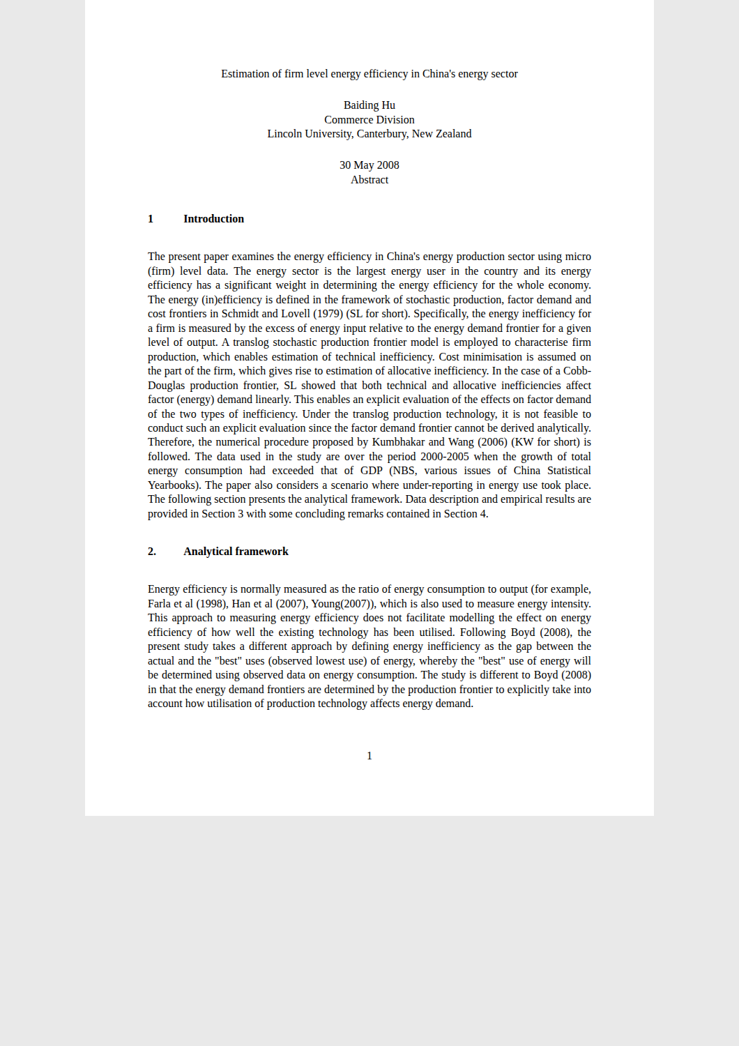Estimation of firm level energy efficiency in China's energy sector
Baiding Hu
Commerce Division
Lincoln University, Canterbury, New Zealand
30 May 2008
Abstract
1 Introduction
The present paper examines the energy efficiency in China's energy production sector using micro (firm) level data. The energy sector is the largest energy user in the country and its energy efficiency has a significant weight in determining the energy efficiency for the whole economy. The energy (in)efficiency is defined in the framework of stochastic production, factor demand and cost frontiers in Schmidt and Lovell (1979) (SL for short). Specifically, the energy inefficiency for a firm is measured by the excess of energy input relative to the energy demand frontier for a given level of output. A translog stochastic production frontier model is employed to characterise firm production, which enables estimation of technical inefficiency. Cost minimisation is assumed on the part of the firm, which gives rise to estimation of allocative inefficiency. In the case of a Cobb-Douglas production frontier, SL showed that both technical and allocative inefficiencies affect factor (energy) demand linearly. This enables an explicit evaluation of the effects on factor demand of the two types of inefficiency. Under the translog production technology, it is not feasible to conduct such an explicit evaluation since the factor demand frontier cannot be derived analytically. Therefore, the numerical procedure proposed by Kumbhakar and Wang (2006) (KW for short) is followed. The data used in the study are over the period 2000-2005 when the growth of total energy consumption had exceeded that of GDP (NBS, various issues of China Statistical Yearbooks). The paper also considers a scenario where under-reporting in energy use took place. The following section presents the analytical framework. Data description and empirical results are provided in Section 3 with some concluding remarks contained in Section 4.
2. Analytical framework
Energy efficiency is normally measured as the ratio of energy consumption to output (for example, Farla et al (1998), Han et al (2007), Young(2007)), which is also used to measure energy intensity. This approach to measuring energy efficiency does not facilitate modelling the effect on energy efficiency of how well the existing technology has been utilised. Following Boyd (2008), the present study takes a different approach by defining energy inefficiency as the gap between the actual and the "best" uses (observed lowest use) of energy, whereby the "best" use of energy will be determined using observed data on energy consumption. The study is different to Boyd (2008) in that the energy demand frontiers are determined by the production frontier to explicitly take into account how utilisation of production technology affects energy demand.
1